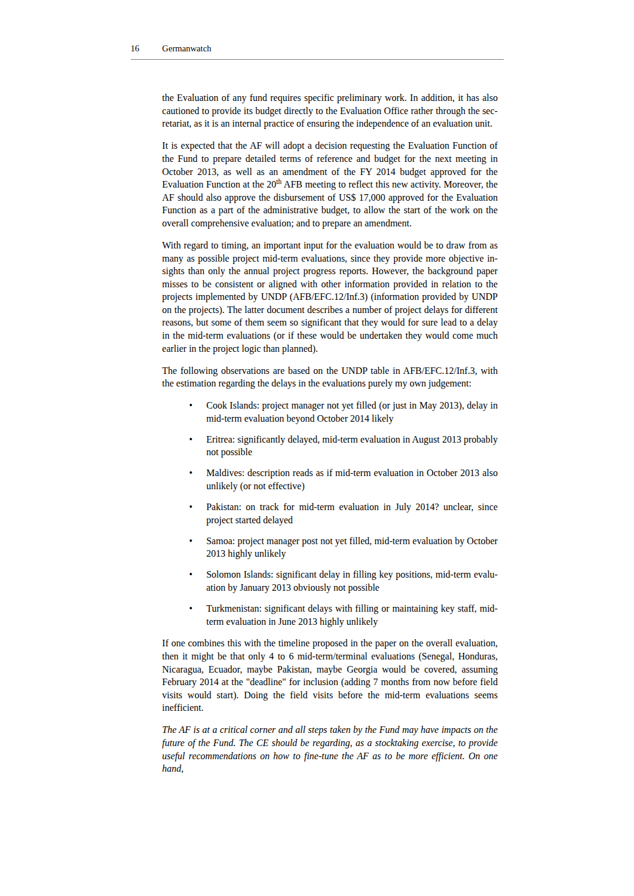16
Germanwatch
the Evaluation of any fund requires specific preliminary work. In addition, it has also cautioned to provide its budget directly to the Evaluation Office rather through the secretariat, as it is an internal practice of ensuring the independence of an evaluation unit.
It is expected that the AF will adopt a decision requesting the Evaluation Function of the Fund to prepare detailed terms of reference and budget for the next meeting in October 2013, as well as an amendment of the FY 2014 budget approved for the Evaluation Function at the 20th AFB meeting to reflect this new activity. Moreover, the AF should also approve the disbursement of US$ 17,000 approved for the Evaluation Function as a part of the administrative budget, to allow the start of the work on the overall comprehensive evaluation; and to prepare an amendment.
With regard to timing, an important input for the evaluation would be to draw from as many as possible project mid-term evaluations, since they provide more objective insights than only the annual project progress reports. However, the background paper misses to be consistent or aligned with other information provided in relation to the projects implemented by UNDP (AFB/EFC.12/Inf.3) (information provided by UNDP on the projects). The latter document describes a number of project delays for different reasons, but some of them seem so significant that they would for sure lead to a delay in the mid-term evaluations (or if these would be undertaken they would come much earlier in the project logic than planned).
The following observations are based on the UNDP table in AFB/EFC.12/Inf.3, with the estimation regarding the delays in the evaluations purely my own judgement:
Cook Islands: project manager not yet filled (or just in May 2013), delay in mid-term evaluation beyond October 2014 likely
Eritrea: significantly delayed, mid-term evaluation in August 2013 probably not possible
Maldives: description reads as if mid-term evaluation in October 2013 also unlikely (or not effective)
Pakistan: on track for mid-term evaluation in July 2014? unclear, since project started delayed
Samoa: project manager post not yet filled, mid-term evaluation by October 2013 highly unlikely
Solomon Islands: significant delay in filling key positions, mid-term evaluation by January 2013 obviously not possible
Turkmenistan: significant delays with filling or maintaining key staff, mid-term evaluation in June 2013 highly unlikely
If one combines this with the timeline proposed in the paper on the overall evaluation, then it might be that only 4 to 6 mid-term/terminal evaluations (Senegal, Honduras, Nicaragua, Ecuador, maybe Pakistan, maybe Georgia would be covered, assuming February 2014 at the "deadline" for inclusion (adding 7 months from now before field visits would start). Doing the field visits before the mid-term evaluations seems inefficient.
The AF is at a critical corner and all steps taken by the Fund may have impacts on the future of the Fund. The CE should be regarding, as a stocktaking exercise, to provide useful recommendations on how to fine-tune the AF as to be more efficient. On one hand,